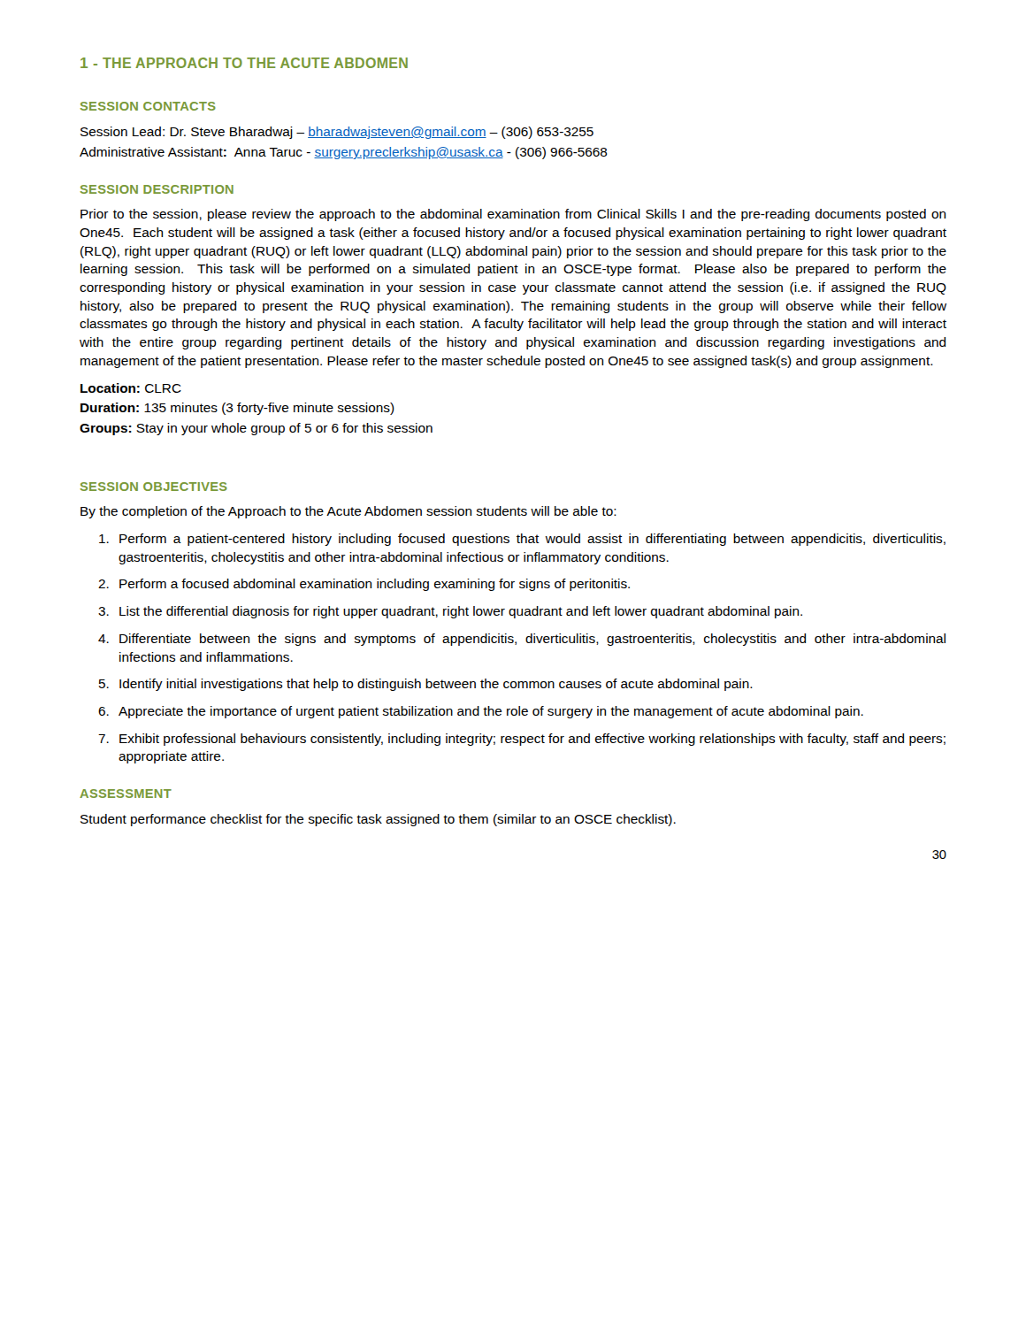1 - The Approach to the Acute Abdomen
Session Contacts
Session Lead: Dr. Steve Bharadwaj – bharadwajsteven@gmail.com – (306) 653-3255
Administrative Assistant: Anna Taruc - surgery.preclerkship@usask.ca - (306) 966-5668
Session Description
Prior to the session, please review the approach to the abdominal examination from Clinical Skills I and the pre-reading documents posted on One45. Each student will be assigned a task (either a focused history and/or a focused physical examination pertaining to right lower quadrant (RLQ), right upper quadrant (RUQ) or left lower quadrant (LLQ) abdominal pain) prior to the session and should prepare for this task prior to the learning session. This task will be performed on a simulated patient in an OSCE-type format. Please also be prepared to perform the corresponding history or physical examination in your session in case your classmate cannot attend the session (i.e. if assigned the RUQ history, also be prepared to present the RUQ physical examination). The remaining students in the group will observe while their fellow classmates go through the history and physical in each station. A faculty facilitator will help lead the group through the station and will interact with the entire group regarding pertinent details of the history and physical examination and discussion regarding investigations and management of the patient presentation. Please refer to the master schedule posted on One45 to see assigned task(s) and group assignment.
Location: CLRC
Duration: 135 minutes (3 forty-five minute sessions)
Groups: Stay in your whole group of 5 or 6 for this session
Session Objectives
By the completion of the Approach to the Acute Abdomen session students will be able to:
Perform a patient-centered history including focused questions that would assist in differentiating between appendicitis, diverticulitis, gastroenteritis, cholecystitis and other intra-abdominal infectious or inflammatory conditions.
Perform a focused abdominal examination including examining for signs of peritonitis.
List the differential diagnosis for right upper quadrant, right lower quadrant and left lower quadrant abdominal pain.
Differentiate between the signs and symptoms of appendicitis, diverticulitis, gastroenteritis, cholecystitis and other intra-abdominal infections and inflammations.
Identify initial investigations that help to distinguish between the common causes of acute abdominal pain.
Appreciate the importance of urgent patient stabilization and the role of surgery in the management of acute abdominal pain.
Exhibit professional behaviours consistently, including integrity; respect for and effective working relationships with faculty, staff and peers; appropriate attire.
Assessment
Student performance checklist for the specific task assigned to them (similar to an OSCE checklist).
30